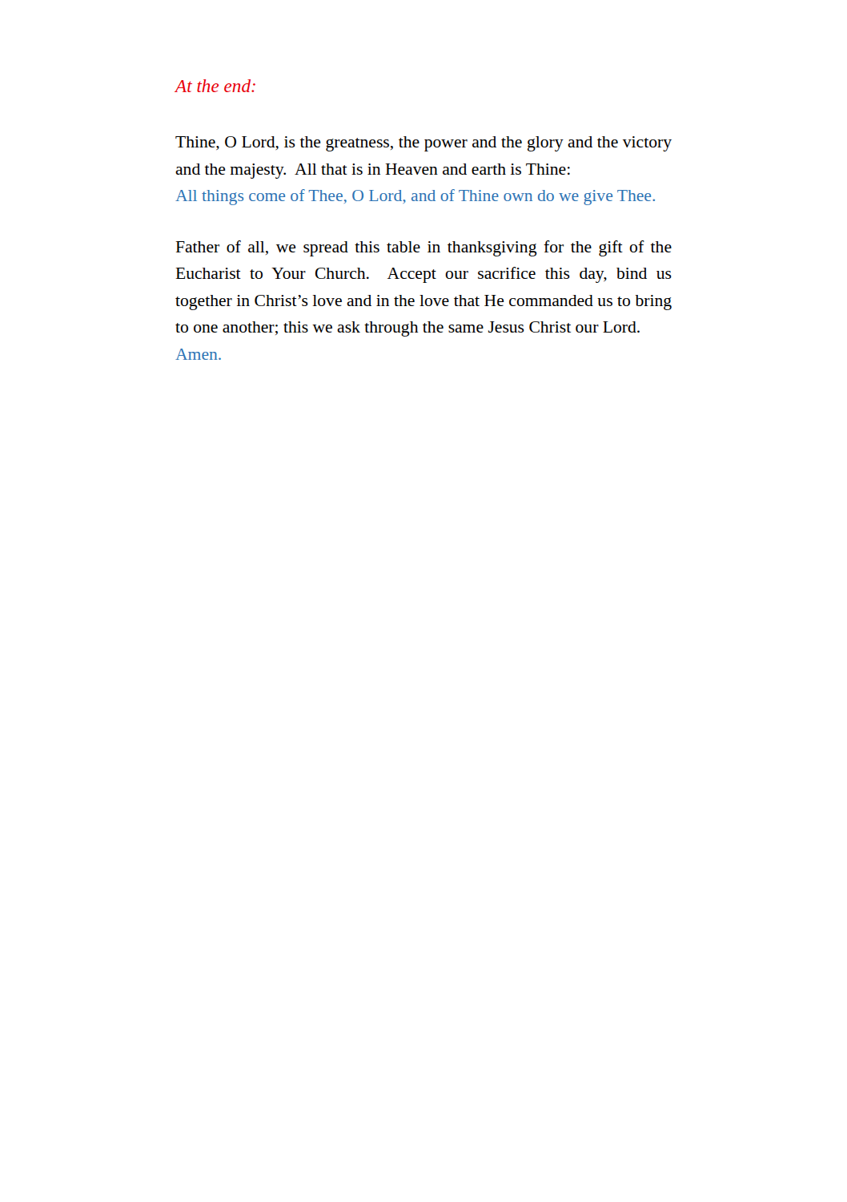At the end:
Thine, O Lord, is the greatness, the power and the glory and the victory and the majesty. All that is in Heaven and earth is Thine:
All things come of Thee, O Lord, and of Thine own do we give Thee.
Father of all, we spread this table in thanksgiving for the gift of the Eucharist to Your Church. Accept our sacrifice this day, bind us together in Christ’s love and in the love that He commanded us to bring to one another; this we ask through the same Jesus Christ our Lord.
Amen.